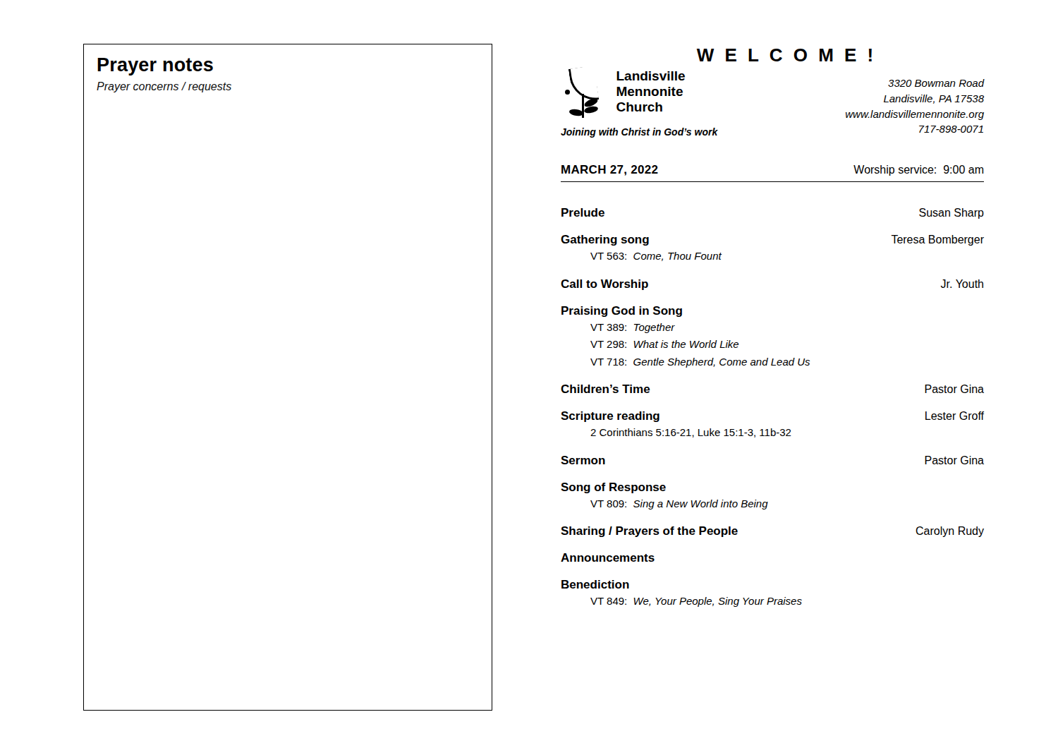Prayer notes
Prayer concerns / requests
W E L C O M E !
Landisville
Mennonite
Church
Joining with Christ in God’s work
3320 Bowman Road
Landisville, PA 17538
www.landisvillemennonite.org
717-898-0071
MARCH 27, 2022 Worship service: 9:00 am
Prelude Susan Sharp
Gathering song Teresa Bomberger
VT 563: Come, Thou Fount
Call to Worship Jr. Youth
Praising God in Song
VT 389: Together
VT 298: What is the World Like
VT 718: Gentle Shepherd, Come and Lead Us
Children’s Time Pastor Gina
Scripture reading Lester Groff
2 Corinthians 5:16-21, Luke 15:1-3, 11b-32
Sermon Pastor Gina
Song of Response
VT 809: Sing a New World into Being
Sharing / Prayers of the People Carolyn Rudy
Announcements
Benediction
VT 849: We, Your People, Sing Your Praises